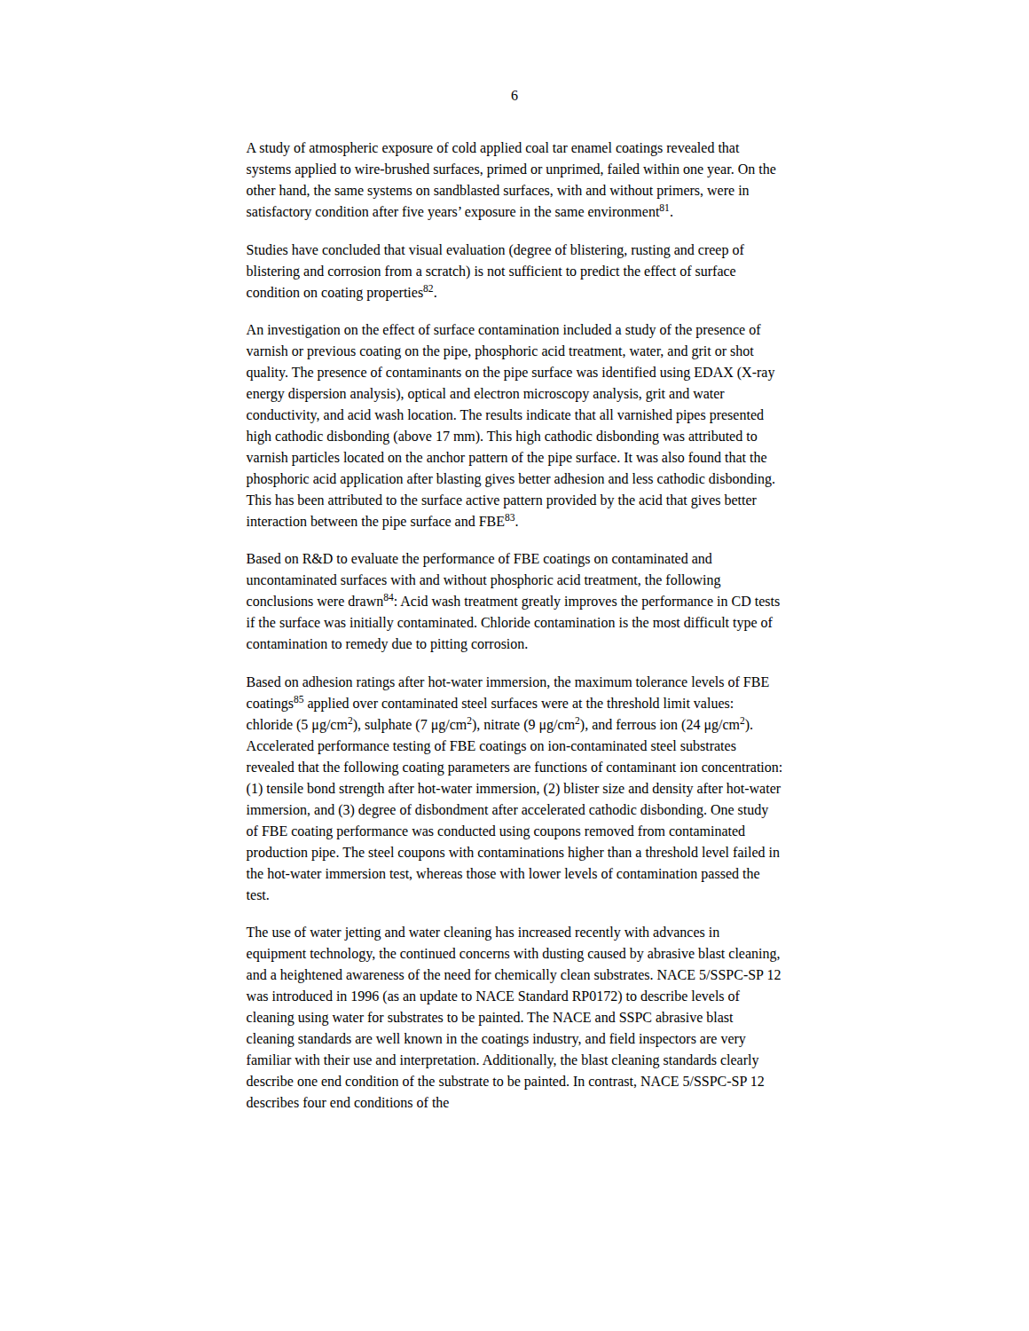6
A study of atmospheric exposure of cold applied coal tar enamel coatings revealed that systems applied to wire-brushed surfaces, primed or unprimed, failed within one year. On the other hand, the same systems on sandblasted surfaces, with and without primers, were in satisfactory condition after five years’ exposure in the same environment81.
Studies have concluded that visual evaluation (degree of blistering, rusting and creep of blistering and corrosion from a scratch) is not sufficient to predict the effect of surface condition on coating properties82.
An investigation on the effect of surface contamination included a study of the presence of varnish or previous coating on the pipe, phosphoric acid treatment, water, and grit or shot quality. The presence of contaminants on the pipe surface was identified using EDAX (X-ray energy dispersion analysis), optical and electron microscopy analysis, grit and water conductivity, and acid wash location. The results indicate that all varnished pipes presented high cathodic disbonding (above 17 mm). This high cathodic disbonding was attributed to varnish particles located on the anchor pattern of the pipe surface. It was also found that the phosphoric acid application after blasting gives better adhesion and less cathodic disbonding. This has been attributed to the surface active pattern provided by the acid that gives better interaction between the pipe surface and FBE83.
Based on R&D to evaluate the performance of FBE coatings on contaminated and uncontaminated surfaces with and without phosphoric acid treatment, the following conclusions were drawn84: Acid wash treatment greatly improves the performance in CD tests if the surface was initially contaminated. Chloride contamination is the most difficult type of contamination to remedy due to pitting corrosion.
Based on adhesion ratings after hot-water immersion, the maximum tolerance levels of FBE coatings85 applied over contaminated steel surfaces were at the threshold limit values: chloride (5 μg/cm2), sulphate (7 μg/cm2), nitrate (9 μg/cm2), and ferrous ion (24 μg/cm2). Accelerated performance testing of FBE coatings on ion-contaminated steel substrates revealed that the following coating parameters are functions of contaminant ion concentration: (1) tensile bond strength after hot-water immersion, (2) blister size and density after hot-water immersion, and (3) degree of disbondment after accelerated cathodic disbonding. One study of FBE coating performance was conducted using coupons removed from contaminated production pipe. The steel coupons with contaminations higher than a threshold level failed in the hot-water immersion test, whereas those with lower levels of contamination passed the test.
The use of water jetting and water cleaning has increased recently with advances in equipment technology, the continued concerns with dusting caused by abrasive blast cleaning, and a heightened awareness of the need for chemically clean substrates. NACE 5/SSPC-SP 12 was introduced in 1996 (as an update to NACE Standard RP0172) to describe levels of cleaning using water for substrates to be painted. The NACE and SSPC abrasive blast cleaning standards are well known in the coatings industry, and field inspectors are very familiar with their use and interpretation. Additionally, the blast cleaning standards clearly describe one end condition of the substrate to be painted. In contrast, NACE 5/SSPC-SP 12 describes four end conditions of the